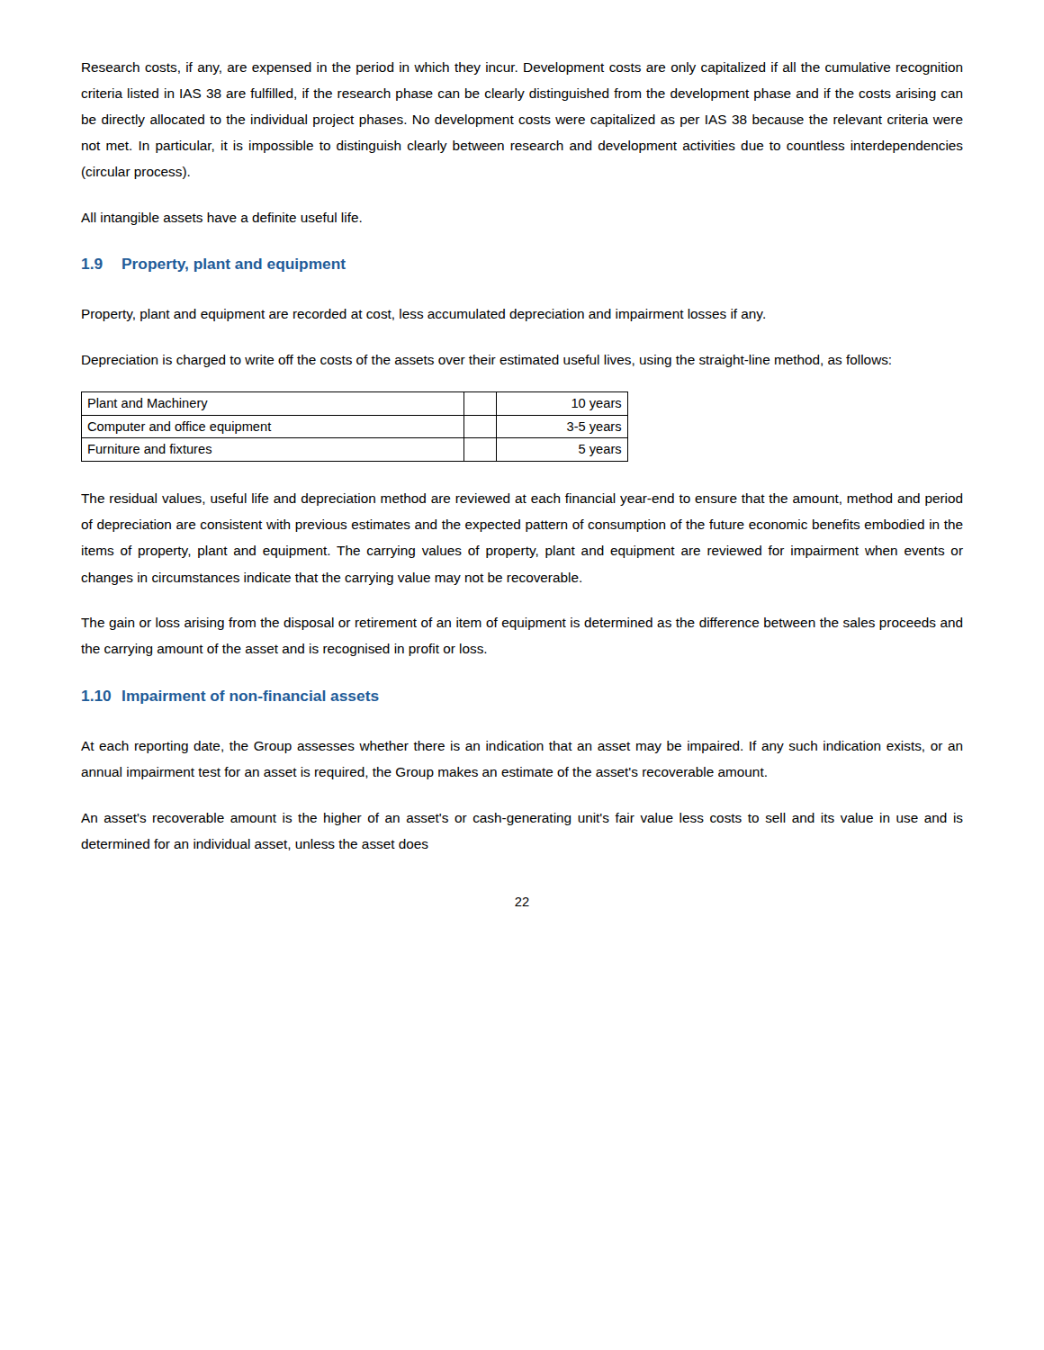Research costs, if any, are expensed in the period in which they incur. Development costs are only capitalized if all the cumulative recognition criteria listed in IAS 38 are fulfilled, if the research phase can be clearly distinguished from the development phase and if the costs arising can be directly allocated to the individual project phases. No development costs were capitalized as per IAS 38 because the relevant criteria were not met. In particular, it is impossible to distinguish clearly between research and development activities due to countless interdependencies (circular process).
All intangible assets have a definite useful life.
1.9 Property, plant and equipment
Property, plant and equipment are recorded at cost, less accumulated depreciation and impairment losses if any.
Depreciation is charged to write off the costs of the assets over their estimated useful lives, using the straight-line method, as follows:
| Plant and Machinery | | 10 years |
| Computer and office equipment | | 3-5 years |
| Furniture and fixtures | | 5 years |
The residual values, useful life and depreciation method are reviewed at each financial year-end to ensure that the amount, method and period of depreciation are consistent with previous estimates and the expected pattern of consumption of the future economic benefits embodied in the items of property, plant and equipment. The carrying values of property, plant and equipment are reviewed for impairment when events or changes in circumstances indicate that the carrying value may not be recoverable.
The gain or loss arising from the disposal or retirement of an item of equipment is determined as the difference between the sales proceeds and the carrying amount of the asset and is recognised in profit or loss.
1.10 Impairment of non-financial assets
At each reporting date, the Group assesses whether there is an indication that an asset may be impaired. If any such indication exists, or an annual impairment test for an asset is required, the Group makes an estimate of the asset's recoverable amount.
An asset's recoverable amount is the higher of an asset's or cash-generating unit's fair value less costs to sell and its value in use and is determined for an individual asset, unless the asset does
22